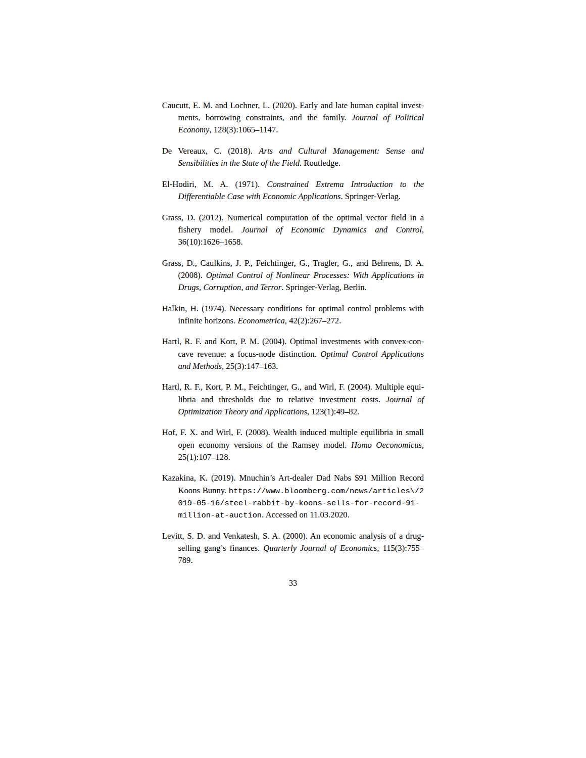Caucutt, E. M. and Lochner, L. (2020). Early and late human capital investments, borrowing constraints, and the family. Journal of Political Economy, 128(3):1065–1147.
De Vereaux, C. (2018). Arts and Cultural Management: Sense and Sensibilities in the State of the Field. Routledge.
El-Hodiri, M. A. (1971). Constrained Extrema Introduction to the Differentiable Case with Economic Applications. Springer-Verlag.
Grass, D. (2012). Numerical computation of the optimal vector field in a fishery model. Journal of Economic Dynamics and Control, 36(10):1626–1658.
Grass, D., Caulkins, J. P., Feichtinger, G., Tragler, G., and Behrens, D. A. (2008). Optimal Control of Nonlinear Processes: With Applications in Drugs, Corruption, and Terror. Springer-Verlag, Berlin.
Halkin, H. (1974). Necessary conditions for optimal control problems with infinite horizons. Econometrica, 42(2):267–272.
Hartl, R. F. and Kort, P. M. (2004). Optimal investments with convex-concave revenue: a focus-node distinction. Optimal Control Applications and Methods, 25(3):147–163.
Hartl, R. F., Kort, P. M., Feichtinger, G., and Wirl, F. (2004). Multiple equilibria and thresholds due to relative investment costs. Journal of Optimization Theory and Applications, 123(1):49–82.
Hof, F. X. and Wirl, F. (2008). Wealth induced multiple equilibria in small open economy versions of the Ramsey model. Homo Oeconomicus, 25(1):107–128.
Kazakina, K. (2019). Mnuchin’s Art-dealer Dad Nabs $91 Million Record Koons Bunny. https://www.bloomberg.com/news/articles\/2019-05-16/steel-rabbit-by-koons-sells-for-record-91-million-at-auction. Accessed on 11.03.2020.
Levitt, S. D. and Venkatesh, S. A. (2000). An economic analysis of a drug-selling gang’s finances. Quarterly Journal of Economics, 115(3):755–789.
33